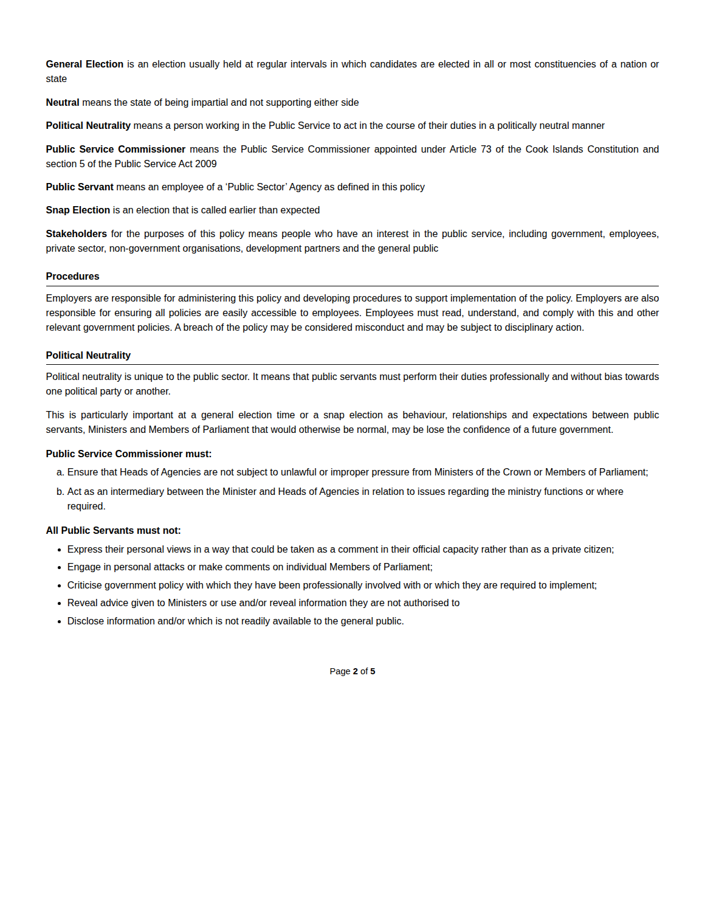General Election is an election usually held at regular intervals in which candidates are elected in all or most constituencies of a nation or state
Neutral means the state of being impartial and not supporting either side
Political Neutrality means a person working in the Public Service to act in the course of their duties in a politically neutral manner
Public Service Commissioner means the Public Service Commissioner appointed under Article 73 of the Cook Islands Constitution and section 5 of the Public Service Act 2009
Public Servant means an employee of a ‘Public Sector’ Agency as defined in this policy
Snap Election is an election that is called earlier than expected
Stakeholders for the purposes of this policy means people who have an interest in the public service, including government, employees, private sector, non-government organisations, development partners and the general public
Procedures
Employers are responsible for administering this policy and developing procedures to support implementation of the policy. Employers are also responsible for ensuring all policies are easily accessible to employees. Employees must read, understand, and comply with this and other relevant government policies. A breach of the policy may be considered misconduct and may be subject to disciplinary action.
Political Neutrality
Political neutrality is unique to the public sector. It means that public servants must perform their duties professionally and without bias towards one political party or another.
This is particularly important at a general election time or a snap election as behaviour, relationships and expectations between public servants, Ministers and Members of Parliament that would otherwise be normal, may be lose the confidence of a future government.
Public Service Commissioner must:
Ensure that Heads of Agencies are not subject to unlawful or improper pressure from Ministers of the Crown or Members of Parliament;
Act as an intermediary between the Minister and Heads of Agencies in relation to issues regarding the ministry functions or where required.
All Public Servants must not:
Express their personal views in a way that could be taken as a comment in their official capacity rather than as a private citizen;
Engage in personal attacks or make comments on individual Members of Parliament;
Criticise government policy with which they have been professionally involved with or which they are required to implement;
Reveal advice given to Ministers or use and/or reveal information they are not authorised to
Disclose information and/or which is not readily available to the general public.
Page 2 of 5